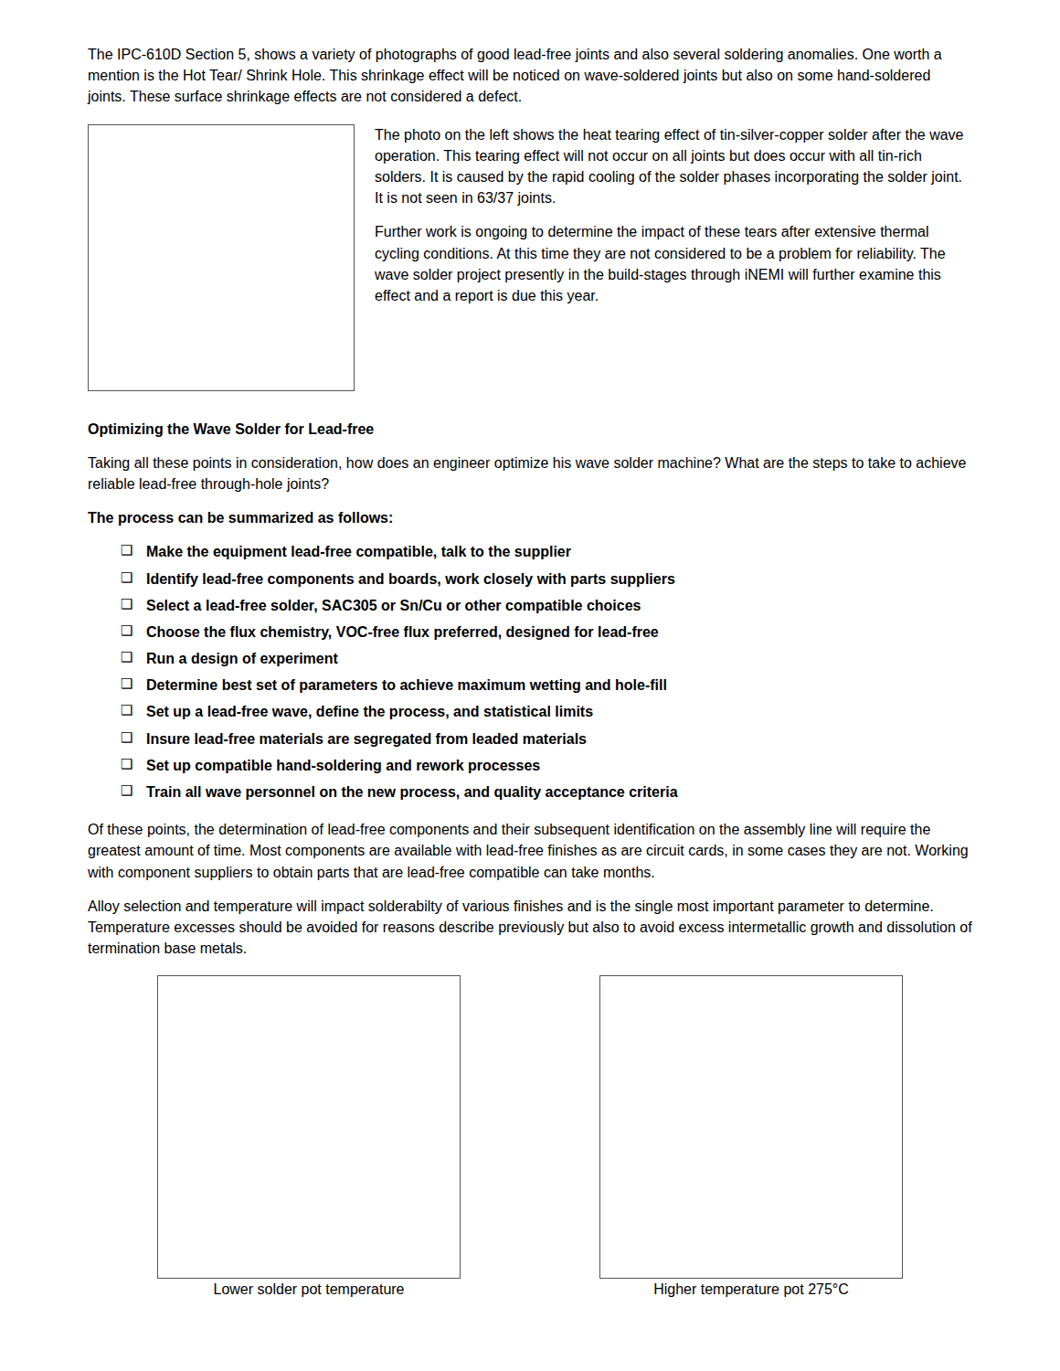The IPC-610D Section 5, shows a variety of photographs of good lead-free joints and also several soldering anomalies. One worth a mention is the Hot Tear/ Shrink Hole. This shrinkage effect will be noticed on wave-soldered joints but also on some hand-soldered joints. These surface shrinkage effects are not considered a defect.
The photo on the left shows the heat tearing effect of tin-silver-copper solder after the wave operation. This tearing effect will not occur on all joints but does occur with all tin-rich solders. It is caused by the rapid cooling of the solder phases incorporating the solder joint. It is not seen in 63/37 joints.
Further work is ongoing to determine the impact of these tears after extensive thermal cycling conditions. At this time they are not considered to be a problem for reliability. The wave solder project presently in the build-stages through iNEMI will further examine this effect and a report is due this year.
Optimizing the Wave Solder for Lead-free
Taking all these points in consideration, how does an engineer optimize his wave solder machine? What are the steps to take to achieve reliable lead-free through-hole joints?
The process can be summarized as follows:
Make the equipment lead-free compatible, talk to the supplier
Identify lead-free components and boards, work closely with parts suppliers
Select a lead-free solder, SAC305 or Sn/Cu or other compatible choices
Choose the flux chemistry, VOC-free flux preferred, designed for lead-free
Run a design of experiment
Determine best set of parameters to achieve maximum wetting and hole-fill
Set up a lead-free wave, define the process, and statistical limits
Insure lead-free materials are segregated from leaded materials
Set up compatible hand-soldering and rework processes
Train all wave personnel on the new process, and quality acceptance criteria
Of these points, the determination of lead-free components and their subsequent identification on the assembly line will require the greatest amount of time. Most components are available with lead-free finishes as are circuit cards, in some cases they are not. Working with component suppliers to obtain parts that are lead-free compatible can take months.
Alloy selection and temperature will impact solderabilty of various finishes and is the single most important parameter to determine. Temperature excesses should be avoided for reasons describe previously but also to avoid excess intermetallic growth and dissolution of termination base metals.
| Lower solder pot temperature | Higher temperature pot 275 C |